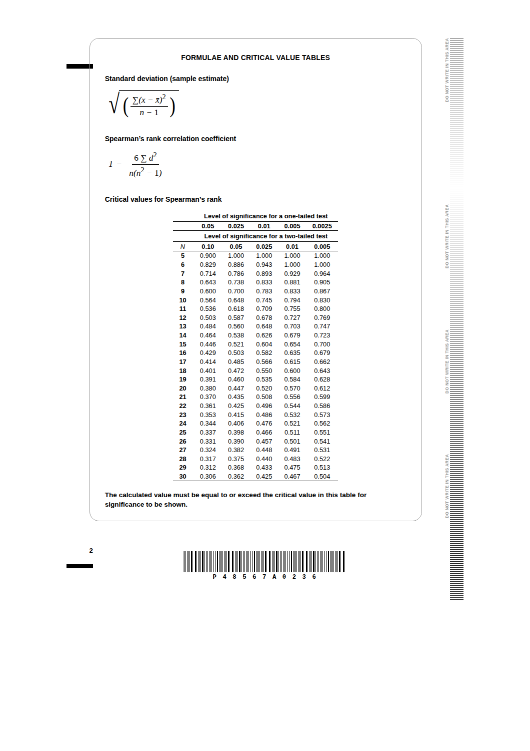DO NOT WRITE IN THIS AREA
DO NOT WRITE IN THIS AREA
DO NOT WRITE IN THIS AREA
DO NOT WRITE IN THIS AREA
FORMULAE AND CRITICAL VALUE TABLES
Standard deviation (sample estimate)
√ ( ∑(x − x̄)2 n − 1 )
Spearman’s rank correlation coefficient
1 − 6 ∑ d2 n(n2 − 1)
Critical values for Spearman’s rank
| | Level of significance for a one-tailed test |
| | 0.05 | 0.025 | 0.01 | 0.005 | 0.0025 |
| | Level of significance for a two-tailed test |
| N | 0.10 | 0.05 | 0.025 | 0.01 | 0.005 |
| 5 | 0.900 | 1.000 | 1.000 | 1.000 | 1.000 |
| 6 | 0.829 | 0.886 | 0.943 | 1.000 | 1.000 |
| 7 | 0.714 | 0.786 | 0.893 | 0.929 | 0.964 |
| 8 | 0.643 | 0.738 | 0.833 | 0.881 | 0.905 |
| 9 | 0.600 | 0.700 | 0.783 | 0.833 | 0.867 |
| 10 | 0.564 | 0.648 | 0.745 | 0.794 | 0.830 |
| 11 | 0.536 | 0.618 | 0.709 | 0.755 | 0.800 |
| 12 | 0.503 | 0.587 | 0.678 | 0.727 | 0.769 |
| 13 | 0.484 | 0.560 | 0.648 | 0.703 | 0.747 |
| 14 | 0.464 | 0.538 | 0.626 | 0.679 | 0.723 |
| 15 | 0.446 | 0.521 | 0.604 | 0.654 | 0.700 |
| 16 | 0.429 | 0.503 | 0.582 | 0.635 | 0.679 |
| 17 | 0.414 | 0.485 | 0.566 | 0.615 | 0.662 |
| 18 | 0.401 | 0.472 | 0.550 | 0.600 | 0.643 |
| 19 | 0.391 | 0.460 | 0.535 | 0.584 | 0.628 |
| 20 | 0.380 | 0.447 | 0.520 | 0.570 | 0.612 |
| 21 | 0.370 | 0.435 | 0.508 | 0.556 | 0.599 |
| 22 | 0.361 | 0.425 | 0.496 | 0.544 | 0.586 |
| 23 | 0.353 | 0.415 | 0.486 | 0.532 | 0.573 |
| 24 | 0.344 | 0.406 | 0.476 | 0.521 | 0.562 |
| 25 | 0.337 | 0.398 | 0.466 | 0.511 | 0.551 |
| 26 | 0.331 | 0.390 | 0.457 | 0.501 | 0.541 |
| 27 | 0.324 | 0.382 | 0.448 | 0.491 | 0.531 |
| 28 | 0.317 | 0.375 | 0.440 | 0.483 | 0.522 |
| 29 | 0.312 | 0.368 | 0.433 | 0.475 | 0.513 |
| 30 | 0.306 | 0.362 | 0.425 | 0.467 | 0.504 |
The calculated value must be equal to or exceed the critical value in this table for significance to be shown.
2
P 4 8 5 6 7 A 0 2 3 6